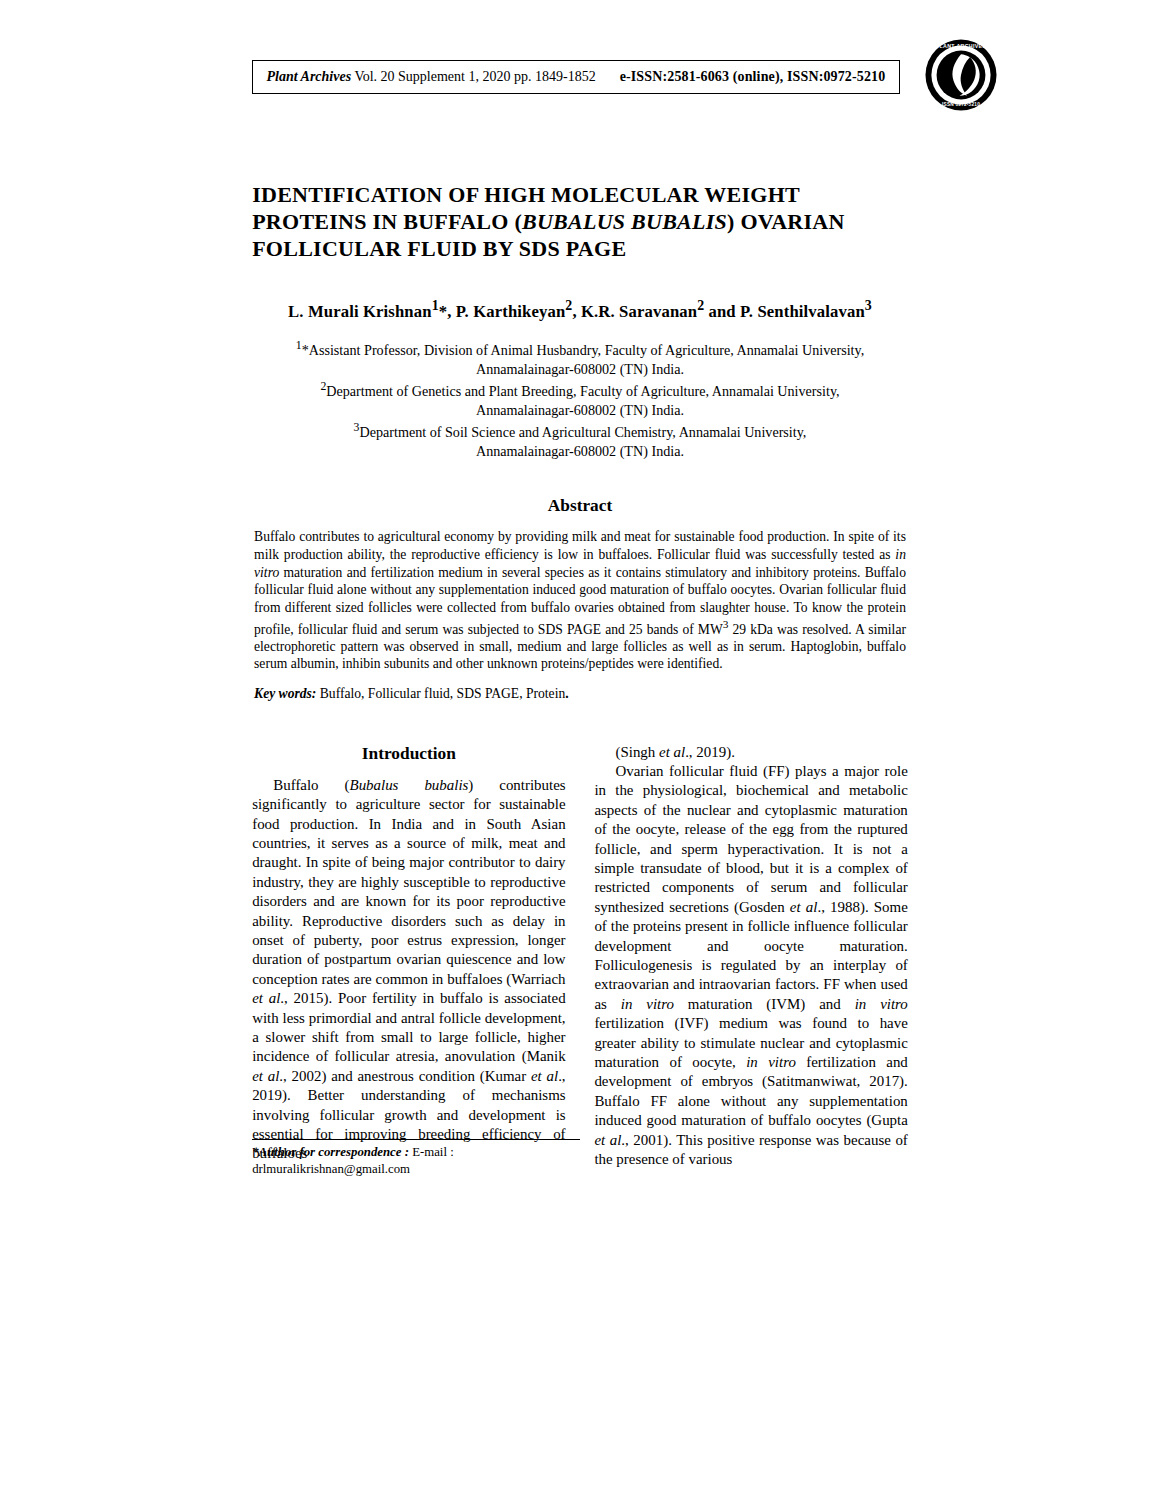Plant Archives Vol. 20 Supplement 1, 2020 pp. 1849-1852 e-ISSN:2581-6063 (online), ISSN:0972-5210
PLANT ARCHIVES ISSN 0972-5210
IDENTIFICATION OF HIGH MOLECULAR WEIGHT PROTEINS IN BUFFALO (BUBALUS BUBALIS) OVARIAN FOLLICULAR FLUID BY SDS PAGE
L. Murali Krishnan1*, P. Karthikeyan2, K.R. Saravanan2 and P. Senthilvalavan3
1*Assistant Professor, Division of Animal Husbandry, Faculty of Agriculture, Annamalai University,
Annamalainagar-608002 (TN) India.
2Department of Genetics and Plant Breeding, Faculty of Agriculture, Annamalai University,
Annamalainagar-608002 (TN) India.
3Department of Soil Science and Agricultural Chemistry, Annamalai University,
Annamalainagar-608002 (TN) India.
Abstract
Buffalo contributes to agricultural economy by providing milk and meat for sustainable food production. In spite of its milk production ability, the reproductive efficiency is low in buffaloes. Follicular fluid was successfully tested as in vitro maturation and fertilization medium in several species as it contains stimulatory and inhibitory proteins. Buffalo follicular fluid alone without any supplementation induced good maturation of buffalo oocytes. Ovarian follicular fluid from different sized follicles were collected from buffalo ovaries obtained from slaughter house. To know the protein profile, follicular fluid and serum was subjected to SDS PAGE and 25 bands of MW3 29 kDa was resolved. A similar electrophoretic pattern was observed in small, medium and large follicles as well as in serum. Haptoglobin, buffalo serum albumin, inhibin subunits and other unknown proteins/peptides were identified.
Key words: Buffalo, Follicular fluid, SDS PAGE, Protein.
Introduction
Buffalo (Bubalus bubalis) contributes significantly to agriculture sector for sustainable food production. In India and in South Asian countries, it serves as a source of milk, meat and draught. In spite of being major contributor to dairy industry, they are highly susceptible to reproductive disorders and are known for its poor reproductive ability. Reproductive disorders such as delay in onset of puberty, poor estrus expression, longer duration of postpartum ovarian quiescence and low conception rates are common in buffaloes (Warriach et al., 2015). Poor fertility in buffalo is associated with less primordial and antral follicle development, a slower shift from small to large follicle, higher incidence of follicular atresia, anovulation (Manik et al., 2002) and anestrous condition (Kumar et al., 2019). Better understanding of mechanisms involving follicular growth and development is essential for improving breeding efficiency of buffaloes
(Singh et al., 2019).
Ovarian follicular fluid (FF) plays a major role in the physiological, biochemical and metabolic aspects of the nuclear and cytoplasmic maturation of the oocyte, release of the egg from the ruptured follicle, and sperm hyperactivation. It is not a simple transudate of blood, but it is a complex of restricted components of serum and follicular synthesized secretions (Gosden et al., 1988). Some of the proteins present in follicle influence follicular development and oocyte maturation. Folliculogenesis is regulated by an interplay of extraovarian and intraovarian factors. FF when used as in vitro maturation (IVM) and in vitro fertilization (IVF) medium was found to have greater ability to stimulate nuclear and cytoplasmic maturation of oocyte, in vitro fertilization and development of embryos (Satitmanwiwat, 2017). Buffalo FF alone without any supplementation induced good maturation of buffalo oocytes (Gupta et al., 2001). This positive response was because of the presence of various
*Author for correspondence : E-mail : drlmuralikrishnan@gmail.com